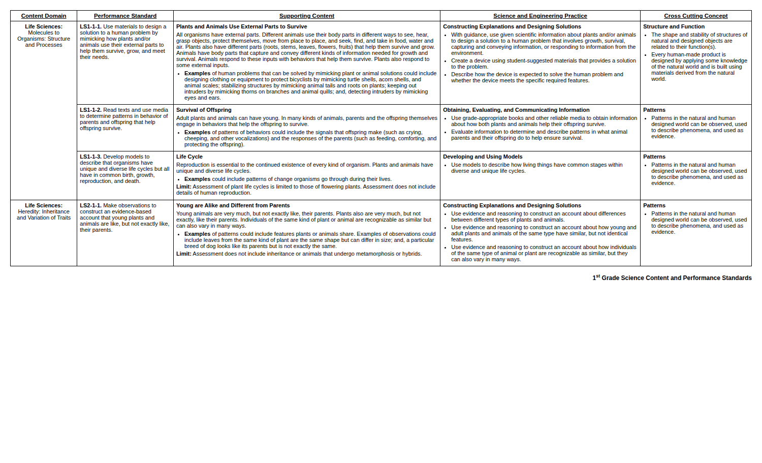| Content Domain | Performance Standard | Supporting Content | Science and Engineering Practice | Cross Cutting Concept |
| --- | --- | --- | --- | --- |
| Life Sciences: Molecules to Organisms: Structure and Processes | LS1-1-1. Use materials to design a solution to a human problem by mimicking how plants and/or animals use their external parts to help them survive, grow, and meet their needs. | Plants and Animals Use External Parts to Survive All organisms have external parts. Different animals use their body parts in different ways to see, hear, grasp objects, protect themselves, move from place to place, and seek, find, and take in food, water and air. Plants also have different parts (roots, stems, leaves, flowers, fruits) that help them survive and grow. Animals have body parts that capture and convey different kinds of information needed for growth and survival. Animals respond to these inputs with behaviors that help them survive. Plants also respond to some external inputs. Examples of human problems that can be solved by mimicking plant or animal solutions could include designing clothing or equipment to protect bicyclists by mimicking turtle shells, acorn shells, and animal scales; stabilizing structures by mimicking animal tails and roots on plants; keeping out intruders by mimicking thorns on branches and animal quills; and, detecting intruders by mimicking eyes and ears. | Constructing Explanations and Designing Solutions With guidance, use given scientific information about plants and/or animals to design a solution to a human problem that involves growth, survival, capturing and conveying information, or responding to information from the environment. Create a device using student-suggested materials that provides a solution to the problem. Describe how the device is expected to solve the human problem and whether the device meets the specific required features. | Structure and Function The shape and stability of structures of natural and designed objects are related to their function(s). Every human-made product is designed by applying some knowledge of the natural world and is built using materials derived from the natural world. |
| LS1-1-2. Read texts and use media to determine patterns in behavior of parents and offspring that help offspring survive. | Survival of Offspring Adult plants and animals can have young. In many kinds of animals, parents and the offspring themselves engage in behaviors that help the offspring to survive. Examples of patterns of behaviors could include the signals that offspring make (such as crying, cheeping, and other vocalizations) and the responses of the parents (such as feeding, comforting, and protecting the offspring). | Obtaining, Evaluating, and Communicating Information Use grade-appropriate books and other reliable media to obtain information about how both plants and animals help their offspring survive. Evaluate information to determine and describe patterns in what animal parents and their offspring do to help ensure survival. | Patterns Patterns in the natural and human designed world can be observed, used to describe phenomena, and used as evidence. |
| LS1-1-3. Develop models to describe that organisms have unique and diverse life cycles but all have in common birth, growth, reproduction, and death. | Life Cycle Reproduction is essential to the continued existence of every kind of organism. Plants and animals have unique and diverse life cycles. Examples could include patterns of change organisms go through during their lives. Limit: Assessment of plant life cycles is limited to those of flowering plants. Assessment does not include details of human reproduction. | Developing and Using Models Use models to describe how living things have common stages within diverse and unique life cycles. | Patterns Patterns in the natural and human designed world can be observed, used to describe phenomena, and used as evidence. |
| Life Sciences: Heredity: Inheritance and Variation of Traits | LS2-1-1. Make observations to construct an evidence-based account that young plants and animals are like, but not exactly like, their parents. | Young are Alike and Different from Parents Young animals are very much, but not exactly like, their parents. Plants also are very much, but not exactly, like their parents. Individuals of the same kind of plant or animal are recognizable as similar but can also vary in many ways. Examples of patterns could include features plants or animals share. Examples of observations could include leaves from the same kind of plant are the same shape but can differ in size; and, a particular breed of dog looks like its parents but is not exactly the same. Limit: Assessment does not include inheritance or animals that undergo metamorphosis or hybrids. | Constructing Explanations and Designing Solutions Use evidence and reasoning to construct an account about differences between different types of plants and animals. Use evidence and reasoning to construct an account about how young and adult plants and animals of the same type have similar, but not identical features. Use evidence and reasoning to construct an account about how individuals of the same type of animal or plant are recognizable as similar, but they can also vary in many ways. | Patterns Patterns in the natural and human designed world can be observed, used to describe phenomena, and used as evidence. |
1st Grade Science Content and Performance Standards